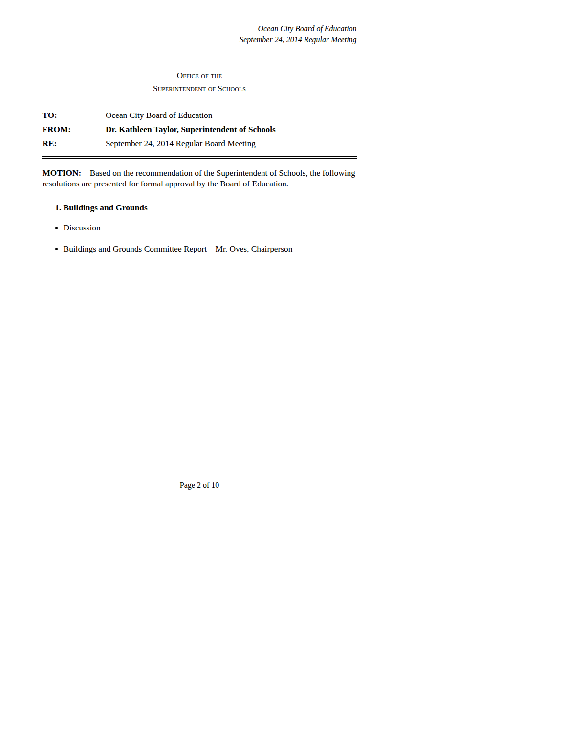Ocean City Board of Education
September 24, 2014 Regular Meeting
Office of the
Superintendent of Schools
| TO: | Ocean City Board of Education |
| FROM: | Dr. Kathleen Taylor, Superintendent of Schools |
| RE: | September 24, 2014 Regular Board Meeting |
MOTION: Based on the recommendation of the Superintendent of Schools, the following resolutions are presented for formal approval by the Board of Education.
Buildings and Grounds
Discussion
Buildings and Grounds Committee Report – Mr. Oves, Chairperson
Page 2 of 10